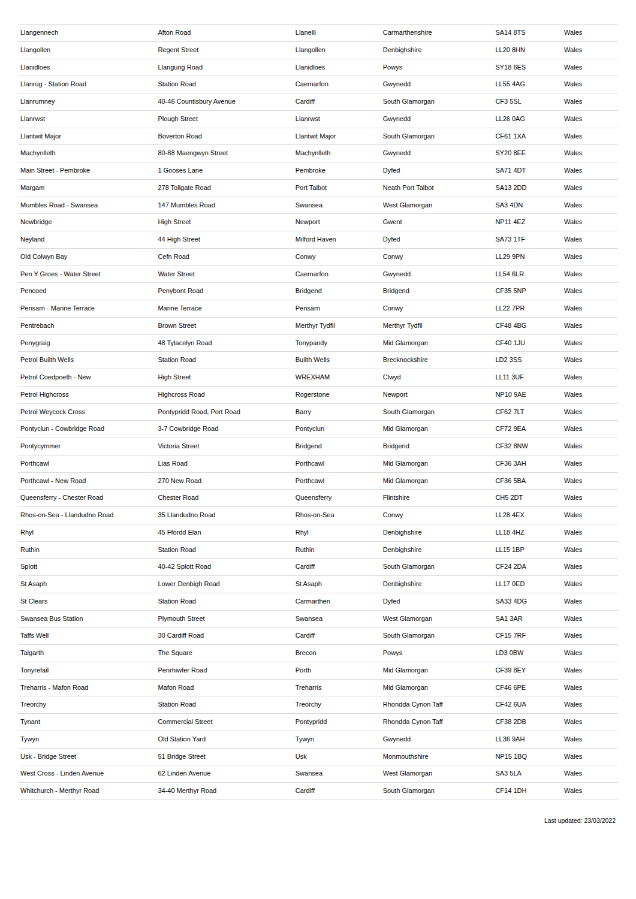| Llangennech | Afton Road | Llanelli | Carmarthenshire | SA14 8TS | Wales |
| Llangollen | Regent Street | Llangollen | Denbighshire | LL20 8HN | Wales |
| Llanidloes | Llangurig Road | Llanidloes | Powys | SY18 6ES | Wales |
| Llanrug - Station Road | Station Road | Caernarfon | Gwynedd | LL55 4AG | Wales |
| Llanrumney | 40-46 Countisbury Avenue | Cardiff | South Glamorgan | CF3 5SL | Wales |
| Llanrwst | Plough Street | Llanrwst | Gwynedd | LL26 0AG | Wales |
| Llantwit Major | Boverton Road | Llantwit Major | South Glamorgan | CF61 1XA | Wales |
| Machynlleth | 80-88 Maengwyn Street | Machynlleth | Gwynedd | SY20 8EE | Wales |
| Main Street - Pembroke | 1 Gooses Lane | Pembroke | Dyfed | SA71 4DT | Wales |
| Margam | 278 Tollgate Road | Port Talbot | Neath Port Talbot | SA13 2DD | Wales |
| Mumbles Road - Swansea | 147 Mumbles Road | Swansea | West Glamorgan | SA3 4DN | Wales |
| Newbridge | High Street | Newport | Gwent | NP11 4EZ | Wales |
| Neyland | 44 High Street | Milford Haven | Dyfed | SA73 1TF | Wales |
| Old Colwyn Bay | Cefn Road | Conwy | Conwy | LL29 9PN | Wales |
| Pen Y Groes - Water Street | Water Street | Caernarfon | Gwynedd | LL54 6LR | Wales |
| Pencoed | Penybont Road | Bridgend | Bridgend | CF35 5NP | Wales |
| Pensarn - Marine Terrace | Marine Terrace | Pensarn | Conwy | LL22 7PR | Wales |
| Pentrebach | Brown Street | Merthyr Tydfil | Merthyr Tydfil | CF48 4BG | Wales |
| Penygraig | 48 Tylacelyn Road | Tonypandy | Mid Glamorgan | CF40 1JU | Wales |
| Petrol Builth Wells | Station Road | Builth Wells | Brecknockshire | LD2 3SS | Wales |
| Petrol Coedpoeth - New | High Street | WREXHAM | Clwyd | LL11 3UF | Wales |
| Petrol Highcross | Highcross Road | Rogerstone | Newport | NP10 9AE | Wales |
| Petrol Weycock Cross | Pontypridd Road, Port Road | Barry | South Glamorgan | CF62 7LT | Wales |
| Pontyclun - Cowbridge Road | 3-7 Cowbridge Road | Pontyclun | Mid Glamorgan | CF72 9EA | Wales |
| Pontycymmer | Victoria Street | Bridgend | Bridgend | CF32 8NW | Wales |
| Porthcawl | Lias Road | Porthcawl | Mid Glamorgan | CF36 3AH | Wales |
| Porthcawl - New Road | 270 New Road | Porthcawl | Mid Glamorgan | CF36 5BA | Wales |
| Queensferry - Chester Road | Chester Road | Queensferry | Flintshire | CH5 2DT | Wales |
| Rhos-on-Sea - Llandudno Road | 35 Llandudno Road | Rhos-on-Sea | Conwy | LL28 4EX | Wales |
| Rhyl | 45 Ffordd Elan | Rhyl | Denbighshire | LL18 4HZ | Wales |
| Ruthin | Station Road | Ruthin | Denbighshire | LL15 1BP | Wales |
| Splott | 40-42 Splott Road | Cardiff | South Glamorgan | CF24 2DA | Wales |
| St Asaph | Lower Denbigh Road | St Asaph | Denbighshire | LL17 0ED | Wales |
| St Clears | Station Road | Carmarthen | Dyfed | SA33 4DG | Wales |
| Swansea Bus Station | Plymouth Street | Swansea | West Glamorgan | SA1 3AR | Wales |
| Taffs Well | 30 Cardiff Road | Cardiff | South Glamorgan | CF15 7RF | Wales |
| Talgarth | The Square | Brecon | Powys | LD3 0BW | Wales |
| Tonyrefail | Penrhiwfer Road | Porth | Mid Glamorgan | CF39 8EY | Wales |
| Treharris - Mafon Road | Mafon Road | Treharris | Mid Glamorgan | CF46 6PE | Wales |
| Treorchy | Station Road | Treorchy | Rhondda Cynon Taff | CF42 6UA | Wales |
| Tynant | Commercial Street | Pontypridd | Rhondda Cynon Taff | CF38 2DB | Wales |
| Tywyn | Old Station Yard | Tywyn | Gwynedd | LL36 9AH | Wales |
| Usk - Bridge Street | 51 Bridge Street | Usk | Monmouthshire | NP15 1BQ | Wales |
| West Cross - Linden Avenue | 62 Linden Avenue | Swansea | West Glamorgan | SA3 5LA | Wales |
| Whitchurch - Merthyr Road | 34-40 Merthyr Road | Cardiff | South Glamorgan | CF14 1DH | Wales |
Last updated: 23/03/2022